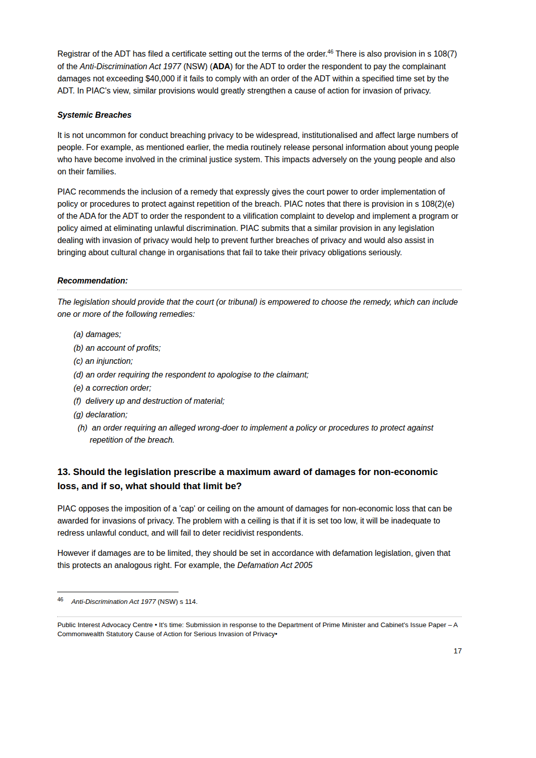Registrar of the ADT has filed a certificate setting out the terms of the order.46 There is also provision in s 108(7) of the Anti-Discrimination Act 1977 (NSW) (ADA) for the ADT to order the respondent to pay the complainant damages not exceeding $40,000 if it fails to comply with an order of the ADT within a specified time set by the ADT. In PIAC's view, similar provisions would greatly strengthen a cause of action for invasion of privacy.
Systemic Breaches
It is not uncommon for conduct breaching privacy to be widespread, institutionalised and affect large numbers of people. For example, as mentioned earlier, the media routinely release personal information about young people who have become involved in the criminal justice system. This impacts adversely on the young people and also on their families.
PIAC recommends the inclusion of a remedy that expressly gives the court power to order implementation of policy or procedures to protect against repetition of the breach. PIAC notes that there is provision in s 108(2)(e) of the ADA for the ADT to order the respondent to a vilification complaint to develop and implement a program or policy aimed at eliminating unlawful discrimination. PIAC submits that a similar provision in any legislation dealing with invasion of privacy would help to prevent further breaches of privacy and would also assist in bringing about cultural change in organisations that fail to take their privacy obligations seriously.
Recommendation:
The legislation should provide that the court (or tribunal) is empowered to choose the remedy, which can include one or more of the following remedies:
(a) damages;
(b) an account of profits;
(c) an injunction;
(d) an order requiring the respondent to apologise to the claimant;
(e) a correction order;
(f) delivery up and destruction of material;
(g) declaration;
(h) an order requiring an alleged wrong-doer to implement a policy or procedures to protect against repetition of the breach.
13. Should the legislation prescribe a maximum award of damages for non-economic loss, and if so, what should that limit be?
PIAC opposes the imposition of a 'cap' or ceiling on the amount of damages for non-economic loss that can be awarded for invasions of privacy. The problem with a ceiling is that if it is set too low, it will be inadequate to redress unlawful conduct, and will fail to deter recidivist respondents.
However if damages are to be limited, they should be set in accordance with defamation legislation, given that this protects an analogous right. For example, the Defamation Act 2005
46 Anti-Discrimination Act 1977 (NSW) s 114.
Public Interest Advocacy Centre • It's time: Submission in response to the Department of Prime Minister and Cabinet's Issue Paper – A Commonwealth Statutory Cause of Action for Serious Invasion of Privacy•
17